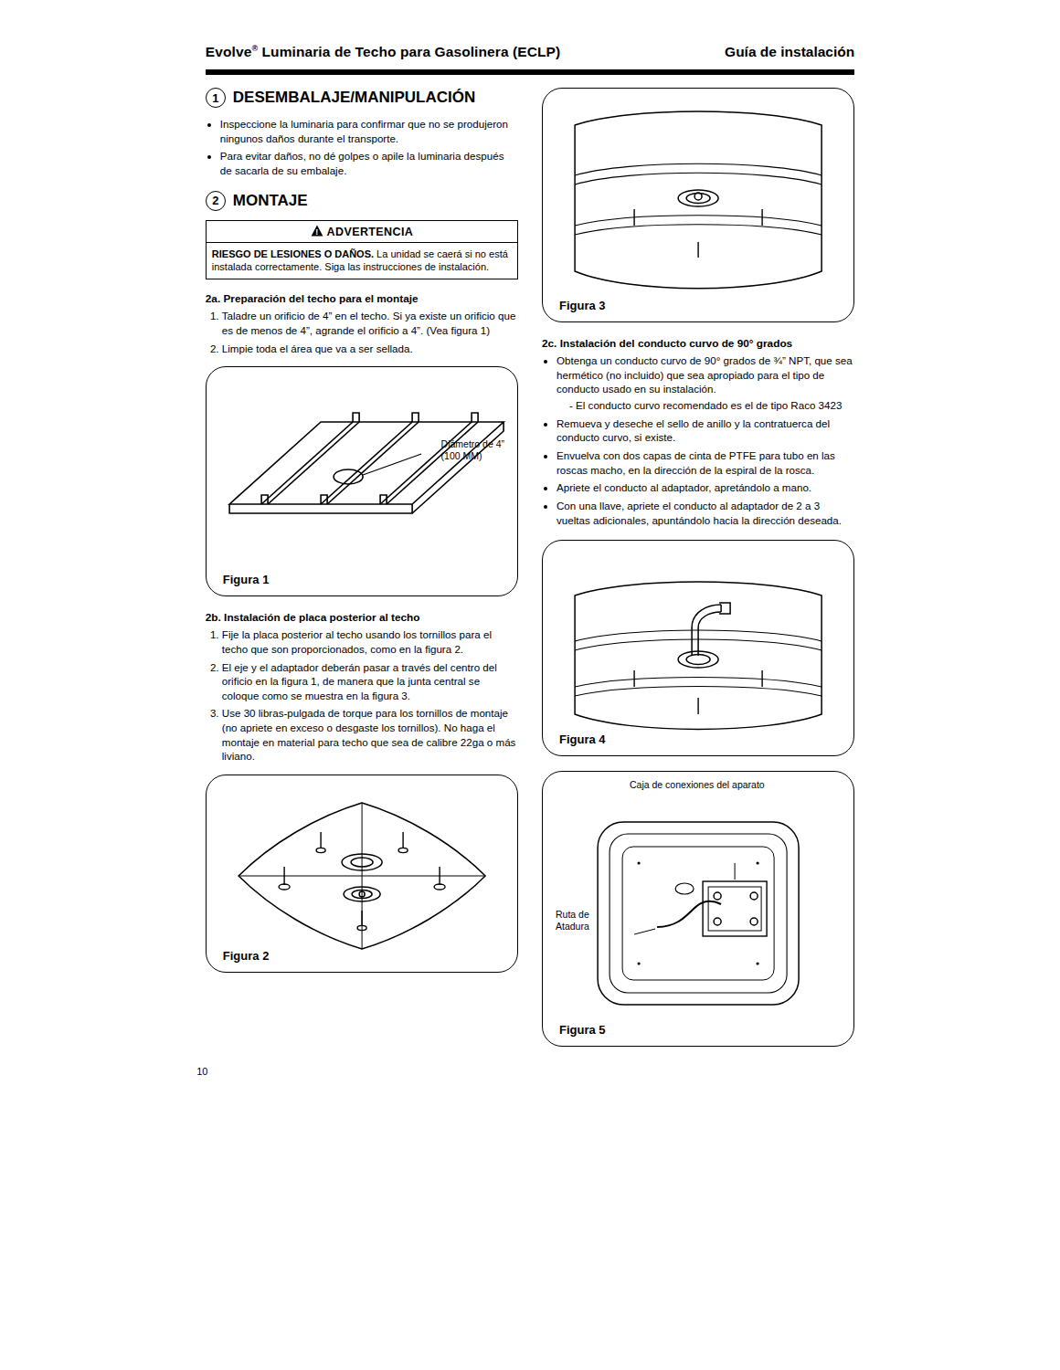Evolve® Luminaria de Techo para Gasolinera (ECLP)
Guía de instalación
1 DESEMBALAJE/MANIPULACIÓN
Inspeccione la luminaria para confirmar que no se produjeron ningunos daños durante el transporte.
Para evitar daños, no dé golpes o apile la luminaria después de sacarla de su embalaje.
2 MONTAJE
! ADVERTENCIA
RIESGO DE LESIONES O DAÑOS. La unidad se caerá si no está instalada correctamente. Siga las instrucciones de instalación.
2a. Preparación del techo para el montaje
Taladre un orificio de 4” en el techo. Si ya existe un orificio que es de menos de 4”, agrande el orificio a 4”. (Vea figura 1)
Limpie toda el área que va a ser sellada.
Diámetro de 4”
(100 MM)
Figura 1
2b. Instalación de placa posterior al techo
Fije la placa posterior al techo usando los tornillos para el techo que son proporcionados, como en la figura 2.
El eje y el adaptador deberán pasar a través del centro del orificio en la figura 1, de manera que la junta central se coloque como se muestra en la figura 3.
Use 30 libras-pulgada de torque para los tornillos de montaje (no apriete en exceso o desgaste los tornillos). No haga el montaje en material para techo que sea de calibre 22ga o más liviano.
Figura 2
Figura 3
2c. Instalación del conducto curvo de 90° grados
Obtenga un conducto curvo de 90° grados de ¾” NPT, que sea hermético (no incluido) que sea apropiado para el tipo de conducto usado en su instalación.
El conducto curvo recomendado es el de tipo Raco 3423
Remueva y deseche el sello de anillo y la contratuerca del conducto curvo, si existe.
Envuelva con dos capas de cinta de PTFE para tubo en las roscas macho, en la dirección de la espiral de la rosca.
Apriete el conducto al adaptador, apretándolo a mano.
Con una llave, apriete el conducto al adaptador de 2 a 3 vueltas adicionales, apuntándolo hacia la dirección deseada.
Figura 4
Caja de conexiones del aparato
Ruta de
Atadura
Figura 5
10